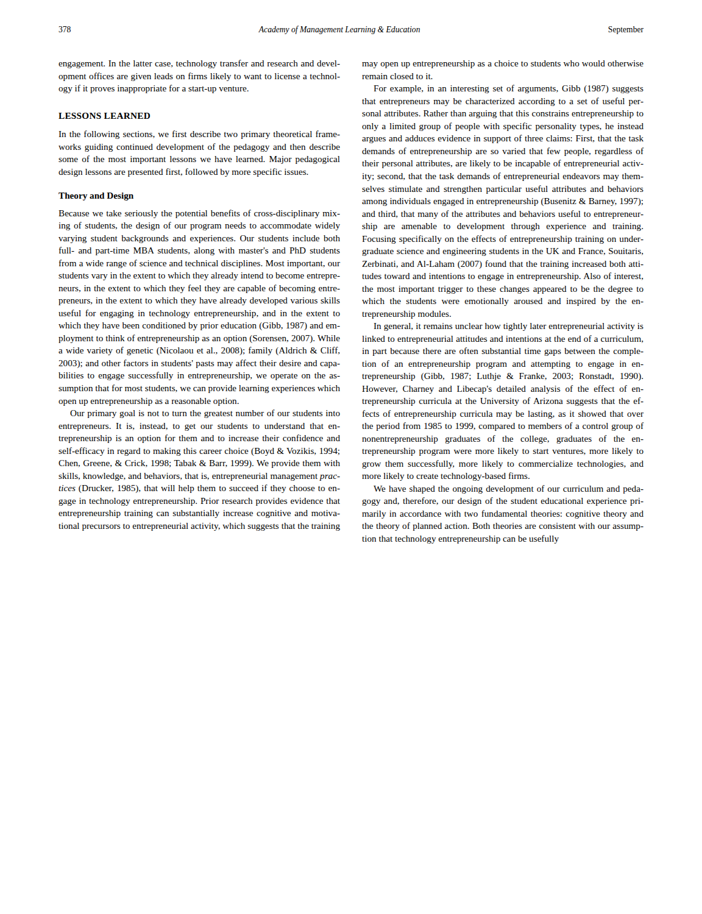378 Academy of Management Learning & Education September
engagement. In the latter case, technology transfer and research and development offices are given leads on firms likely to want to license a technology if it proves inappropriate for a start-up venture.
Lessons Learned
In the following sections, we first describe two primary theoretical frameworks guiding continued development of the pedagogy and then describe some of the most important lessons we have learned. Major pedagogical design lessons are presented first, followed by more specific issues.
Theory and Design
Because we take seriously the potential benefits of cross-disciplinary mixing of students, the design of our program needs to accommodate widely varying student backgrounds and experiences. Our students include both full- and part-time MBA students, along with master's and PhD students from a wide range of science and technical disciplines. Most important, our students vary in the extent to which they already intend to become entrepreneurs, in the extent to which they feel they are capable of becoming entrepreneurs, in the extent to which they have already developed various skills useful for engaging in technology entrepreneurship, and in the extent to which they have been conditioned by prior education (Gibb, 1987) and employment to think of entrepreneurship as an option (Sorensen, 2007). While a wide variety of genetic (Nicolaou et al., 2008); family (Aldrich & Cliff, 2003); and other factors in students' pasts may affect their desire and capabilities to engage successfully in entrepreneurship, we operate on the assumption that for most students, we can provide learning experiences which open up entrepreneurship as a reasonable option.
Our primary goal is not to turn the greatest number of our students into entrepreneurs. It is, instead, to get our students to understand that entrepreneurship is an option for them and to increase their confidence and self-efficacy in regard to making this career choice (Boyd & Vozikis, 1994; Chen, Greene, & Crick, 1998; Tabak & Barr, 1999). We provide them with skills, knowledge, and behaviors, that is, entrepreneurial management practices (Drucker, 1985), that will help them to succeed if they choose to engage in technology entrepreneurship. Prior research provides evidence that entrepreneurship training can substantially increase cognitive and motivational precursors to entrepreneurial activity, which suggests that the training may open up entrepreneurship as a choice to students who would otherwise remain closed to it.
For example, in an interesting set of arguments, Gibb (1987) suggests that entrepreneurs may be characterized according to a set of useful personal attributes. Rather than arguing that this constrains entrepreneurship to only a limited group of people with specific personality types, he instead argues and adduces evidence in support of three claims: First, that the task demands of entrepreneurship are so varied that few people, regardless of their personal attributes, are likely to be incapable of entrepreneurial activity; second, that the task demands of entrepreneurial endeavors may themselves stimulate and strengthen particular useful attributes and behaviors among individuals engaged in entrepreneurship (Busenitz & Barney, 1997); and third, that many of the attributes and behaviors useful to entrepreneurship are amenable to development through experience and training. Focusing specifically on the effects of entrepreneurship training on undergraduate science and engineering students in the UK and France, Souitaris, Zerbinati, and Al-Laham (2007) found that the training increased both attitudes toward and intentions to engage in entrepreneurship. Also of interest, the most important trigger to these changes appeared to be the degree to which the students were emotionally aroused and inspired by the entrepreneurship modules.
In general, it remains unclear how tightly later entrepreneurial activity is linked to entrepreneurial attitudes and intentions at the end of a curriculum, in part because there are often substantial time gaps between the completion of an entrepreneurship program and attempting to engage in entrepreneurship (Gibb, 1987; Luthje & Franke, 2003; Ronstadt, 1990). However, Charney and Libecap's detailed analysis of the effect of entrepreneurship curricula at the University of Arizona suggests that the effects of entrepreneurship curricula may be lasting, as it showed that over the period from 1985 to 1999, compared to members of a control group of nonentrepreneurship graduates of the college, graduates of the entrepreneurship program were more likely to start ventures, more likely to grow them successfully, more likely to commercialize technologies, and more likely to create technology-based firms.
We have shaped the ongoing development of our curriculum and pedagogy and, therefore, our design of the student educational experience primarily in accordance with two fundamental theories: cognitive theory and the theory of planned action. Both theories are consistent with our assumption that technology entrepreneurship can be usefully